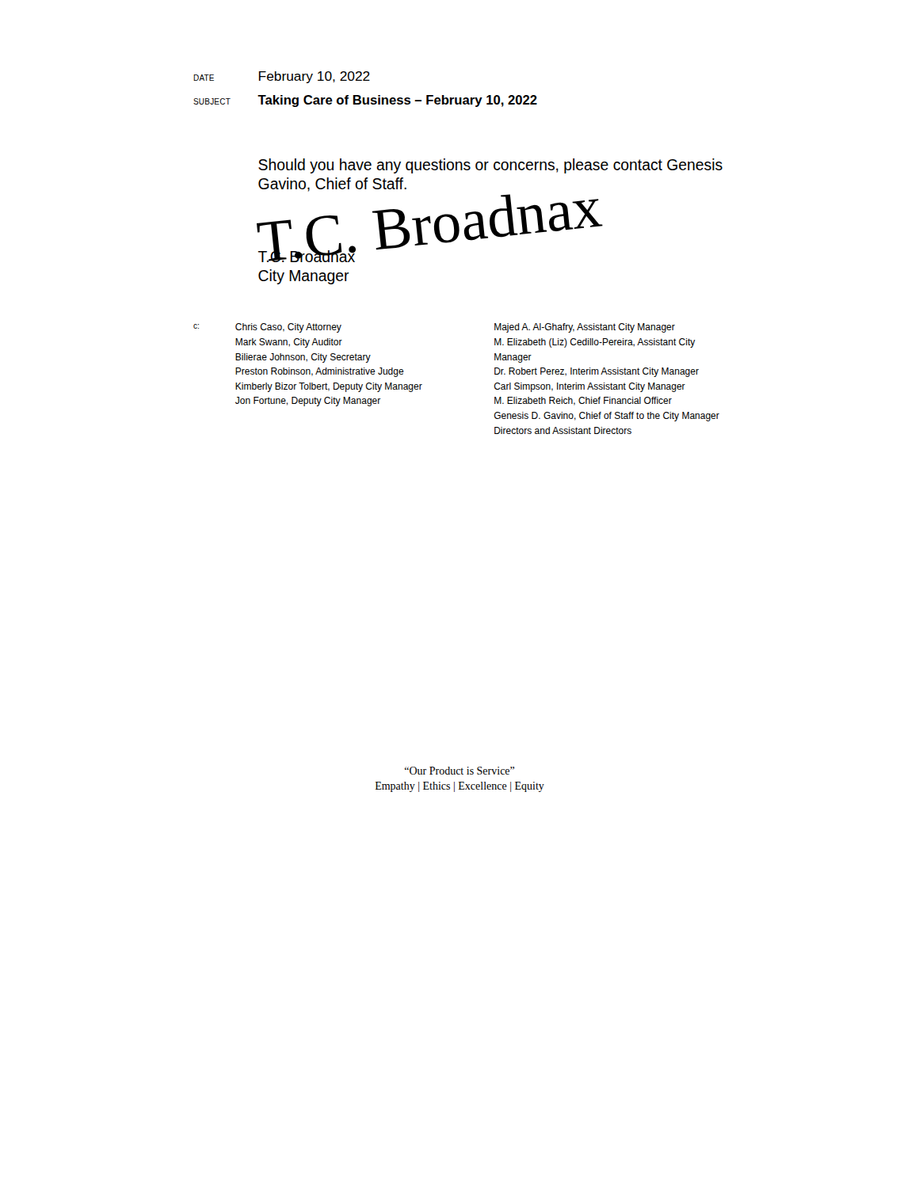Date
February 10, 2022
Subject
Taking Care of Business – February 10, 2022
Should you have any questions or concerns, please contact Genesis Gavino, Chief of Staff.
T.C. Broadnax
T.C. Broadnax
City Manager
c:
Chris Caso, City Attorney
Mark Swann, City Auditor
Bilierae Johnson, City Secretary
Preston Robinson, Administrative Judge
Kimberly Bizor Tolbert, Deputy City Manager
Jon Fortune, Deputy City Manager
Majed A. Al-Ghafry, Assistant City Manager
M. Elizabeth (Liz) Cedillo-Pereira, Assistant City Manager
Dr. Robert Perez, Interim Assistant City Manager
Carl Simpson, Interim Assistant City Manager
M. Elizabeth Reich, Chief Financial Officer
Genesis D. Gavino, Chief of Staff to the City Manager
Directors and Assistant Directors
“Our Product is Service”
Empathy | Ethics | Excellence | Equity